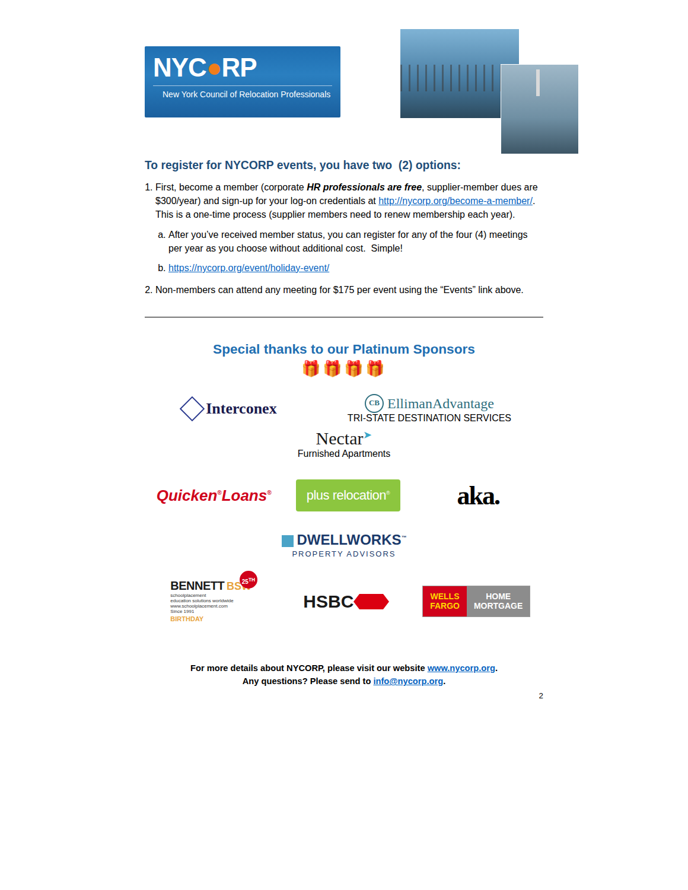NYC●RP
New York Council of Relocation Professionals
To register for NYCORP events, you have two (2) options:
First, become a member (corporate HR professionals are free, supplier-member dues are $300/year) and sign-up for your log-on credentials at http://nycorp.org/become-a-member/. This is a one-time process (supplier members need to renew membership each year).
After you’ve received member status, you can register for any of the four (4) meetings per year as you choose without additional cost. Simple!
https://nycorp.org/event/holiday-event/
Non-members can attend any meeting for $175 per event using the “Events” link above.
Special thanks to our Platinum Sponsors
🎁🎁🎁🎁
Interconex
CBEllimanAdvantage
TRI-STATE DESTINATION SERVICES
Nectar➤
Furnished Apartments
Quicken®Loans®
plus relocation®
aka.
DWELLWORKS™ PROPERTY ADVISORS
25TH BENNETT BSW
schoolplacement education solutions worldwide www.schoolplacement.com Since 1991 BIRTHDAY
HSBC
WELLS
FARGO HOME
MORTGAGE
For more details about NYCORP, please visit our website www.nycorp.org.
Any questions? Please send to info@nycorp.org.
2